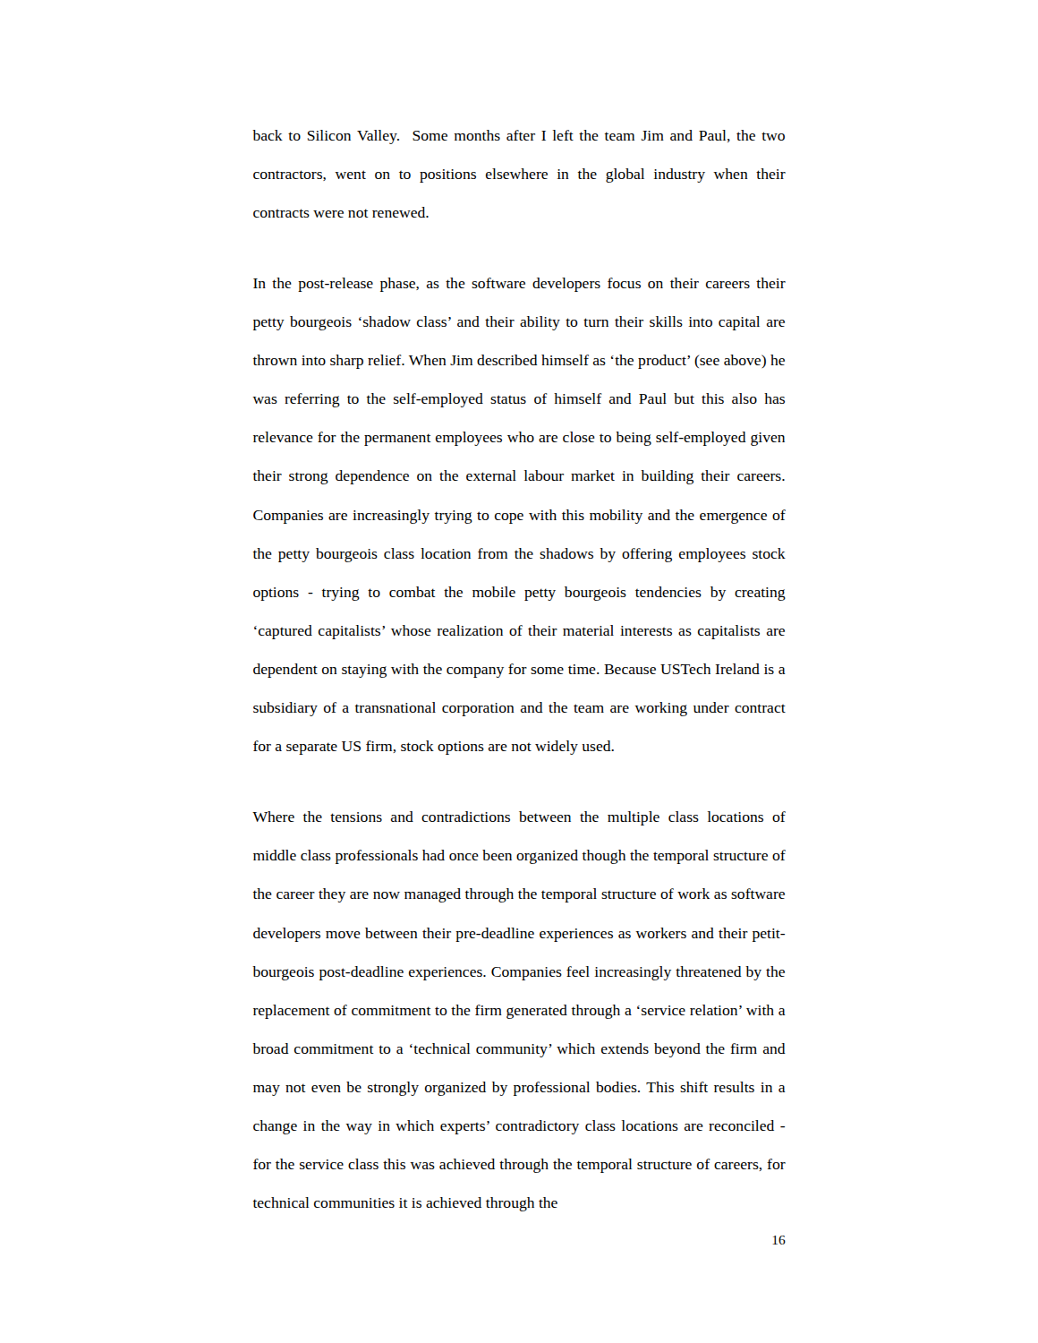back to Silicon Valley. Some months after I left the team Jim and Paul, the two contractors, went on to positions elsewhere in the global industry when their contracts were not renewed.
In the post-release phase, as the software developers focus on their careers their petty bourgeois ‘shadow class’ and their ability to turn their skills into capital are thrown into sharp relief. When Jim described himself as ‘the product’ (see above) he was referring to the self-employed status of himself and Paul but this also has relevance for the permanent employees who are close to being self-employed given their strong dependence on the external labour market in building their careers. Companies are increasingly trying to cope with this mobility and the emergence of the petty bourgeois class location from the shadows by offering employees stock options - trying to combat the mobile petty bourgeois tendencies by creating ‘captured capitalists’ whose realization of their material interests as capitalists are dependent on staying with the company for some time. Because USTech Ireland is a subsidiary of a transnational corporation and the team are working under contract for a separate US firm, stock options are not widely used.
Where the tensions and contradictions between the multiple class locations of middle class professionals had once been organized though the temporal structure of the career they are now managed through the temporal structure of work as software developers move between their pre-deadline experiences as workers and their petit-bourgeois post-deadline experiences. Companies feel increasingly threatened by the replacement of commitment to the firm generated through a ‘service relation’ with a broad commitment to a ‘technical community’ which extends beyond the firm and may not even be strongly organized by professional bodies. This shift results in a change in the way in which experts’ contradictory class locations are reconciled - for the service class this was achieved through the temporal structure of careers, for technical communities it is achieved through the
16